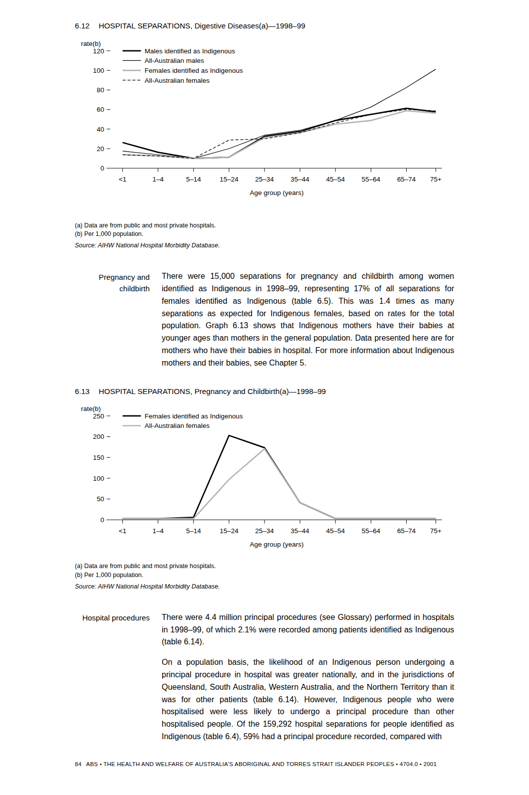6.12 HOSPITAL SEPARATIONS, Digestive Diseases(a)—1998–99
rate(b) Males identified as Indigenous All-Australian males Females identified as Indigenous All-Australian females 120 100 80 60 40 20 0 <1 1–4 5–14 15–24 25–34 35–44 45–54 55–64 65–74 75+ Age group (years)
(a) Data are from public and most private hospitals.
(b) Per 1,000 population.
Source: AIHW National Hospital Morbidity Database.
Pregnancy and childbirth
There were 15,000 separations for pregnancy and childbirth among women identified as Indigenous in 1998–99, representing 17% of all separations for females identified as Indigenous (table 6.5). This was 1.4 times as many separations as expected for Indigenous females, based on rates for the total population. Graph 6.13 shows that Indigenous mothers have their babies at younger ages than mothers in the general population. Data presented here are for mothers who have their babies in hospital. For more information about Indigenous mothers and their babies, see Chapter 5.
6.13 HOSPITAL SEPARATIONS, Pregnancy and Childbirth(a)—1998–99
rate(b) Females identified as Indigenous All-Australian females 250 200 150 100 50 0 <1 1–4 5–14 15–24 25–34 35–44 45–54 55–64 65–74 75+ Age group (years)
(a) Data are from public and most private hospitals.
(b) Per 1,000 population.
Source: AIHW National Hospital Morbidity Database.
Hospital procedures
There were 4.4 million principal procedures (see Glossary) performed in hospitals in 1998–99, of which 2.1% were recorded among patients identified as Indigenous (table 6.14).
On a population basis, the likelihood of an Indigenous person undergoing a principal procedure in hospital was greater nationally, and in the jurisdictions of Queensland, South Australia, Western Australia, and the Northern Territory than it was for other patients (table 6.14). However, Indigenous people who were hospitalised were less likely to undergo a principal procedure than other hospitalised people. Of the 159,292 hospital separations for people identified as Indigenous (table 6.4), 59% had a principal procedure recorded, compared with
84 ABS • THE HEALTH AND WELFARE OF AUSTRALIA'S ABORIGINAL AND TORRES STRAIT ISLANDER PEOPLES • 4704.0 • 2001